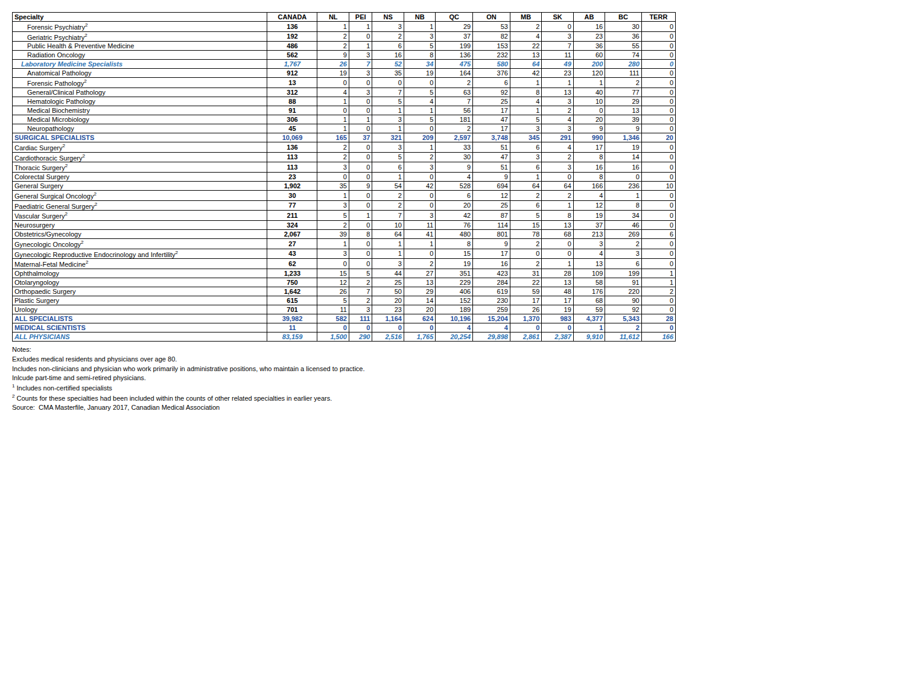| Specialty | CANADA | NL | PEI | NS | NB | QC | ON | MB | SK | AB | BC | TERR |
| --- | --- | --- | --- | --- | --- | --- | --- | --- | --- | --- | --- | --- |
| Forensic Psychiatry 2 | 136 | 1 | 1 | 3 | 1 | 29 | 53 | 2 | 0 | 16 | 30 | 0 |
| Geriatric Psychiatry 2 | 192 | 2 | 0 | 2 | 3 | 37 | 82 | 4 | 3 | 23 | 36 | 0 |
| Public Health & Preventive Medicine | 486 | 2 | 1 | 6 | 5 | 199 | 153 | 22 | 7 | 36 | 55 | 0 |
| Radiation Oncology | 562 | 9 | 3 | 16 | 8 | 136 | 232 | 13 | 11 | 60 | 74 | 0 |
| Laboratory Medicine Specialists | 1,767 | 26 | 7 | 52 | 34 | 475 | 580 | 64 | 49 | 200 | 280 | 0 |
| Anatomical Pathology | 912 | 19 | 3 | 35 | 19 | 164 | 376 | 42 | 23 | 120 | 111 | 0 |
| Forensic Pathology 2 | 13 | 0 | 0 | 0 | 0 | 2 | 6 | 1 | 1 | 1 | 2 | 0 |
| General/Clinical Pathology | 312 | 4 | 3 | 7 | 5 | 63 | 92 | 8 | 13 | 40 | 77 | 0 |
| Hematologic Pathology | 88 | 1 | 0 | 5 | 4 | 7 | 25 | 4 | 3 | 10 | 29 | 0 |
| Medical Biochemistry | 91 | 0 | 0 | 1 | 1 | 56 | 17 | 1 | 2 | 0 | 13 | 0 |
| Medical Microbiology | 306 | 1 | 1 | 3 | 5 | 181 | 47 | 5 | 4 | 20 | 39 | 0 |
| Neuropathology | 45 | 1 | 0 | 1 | 0 | 2 | 17 | 3 | 3 | 9 | 9 | 0 |
| SURGICAL SPECIALISTS | 10,069 | 165 | 37 | 321 | 209 | 2,597 | 3,748 | 345 | 291 | 990 | 1,346 | 20 |
| Cardiac Surgery 2 | 136 | 2 | 0 | 3 | 1 | 33 | 51 | 6 | 4 | 17 | 19 | 0 |
| Cardiothoracic Surgery 2 | 113 | 2 | 0 | 5 | 2 | 30 | 47 | 3 | 2 | 8 | 14 | 0 |
| Thoracic Surgery 2 | 113 | 3 | 0 | 6 | 3 | 9 | 51 | 6 | 3 | 16 | 16 | 0 |
| Colorectal Surgery | 23 | 0 | 0 | 1 | 0 | 4 | 9 | 1 | 0 | 8 | 0 | 0 |
| General Surgery | 1,902 | 35 | 9 | 54 | 42 | 528 | 694 | 64 | 64 | 166 | 236 | 10 |
| General Surgical Oncology 2 | 30 | 1 | 0 | 2 | 0 | 6 | 12 | 2 | 2 | 4 | 1 | 0 |
| Paediatric General Surgery 2 | 77 | 3 | 0 | 2 | 0 | 20 | 25 | 6 | 1 | 12 | 8 | 0 |
| Vascular Surgery 2 | 211 | 5 | 1 | 7 | 3 | 42 | 87 | 5 | 8 | 19 | 34 | 0 |
| Neurosurgery | 324 | 2 | 0 | 10 | 11 | 76 | 114 | 15 | 13 | 37 | 46 | 0 |
| Obstetrics/Gynecology | 2,067 | 39 | 8 | 64 | 41 | 480 | 801 | 78 | 68 | 213 | 269 | 6 |
| Gynecologic Oncology 2 | 27 | 1 | 0 | 1 | 1 | 8 | 9 | 2 | 0 | 3 | 2 | 0 |
| Gynecologic Reproductive Endocrinology and Infertility 2 | 43 | 3 | 0 | 1 | 0 | 15 | 17 | 0 | 0 | 4 | 3 | 0 |
| Maternal-Fetal Medicine 2 | 62 | 0 | 0 | 3 | 2 | 19 | 16 | 2 | 1 | 13 | 6 | 0 |
| Ophthalmology | 1,233 | 15 | 5 | 44 | 27 | 351 | 423 | 31 | 28 | 109 | 199 | 1 |
| Otolaryngology | 750 | 12 | 2 | 25 | 13 | 229 | 284 | 22 | 13 | 58 | 91 | 1 |
| Orthopaedic Surgery | 1,642 | 26 | 7 | 50 | 29 | 406 | 619 | 59 | 48 | 176 | 220 | 2 |
| Plastic Surgery | 615 | 5 | 2 | 20 | 14 | 152 | 230 | 17 | 17 | 68 | 90 | 0 |
| Urology | 701 | 11 | 3 | 23 | 20 | 189 | 259 | 26 | 19 | 59 | 92 | 0 |
| ALL SPECIALISTS | 39,982 | 582 | 111 | 1,164 | 624 | 10,196 | 15,204 | 1,370 | 983 | 4,377 | 5,343 | 28 |
| MEDICAL SCIENTISTS | 11 | 0 | 0 | 0 | 0 | 4 | 4 | 0 | 0 | 1 | 2 | 0 |
| ALL PHYSICIANS | 83,159 | 1,500 | 290 | 2,516 | 1,765 | 20,254 | 29,898 | 2,861 | 2,387 | 9,910 | 11,612 | 166 |
Notes:
Excludes medical residents and physicians over age 80.
Includes non-clinicians and physician who work primarily in administrative positions, who maintain a licensed to practice.
Inlcude part-time and semi-retired physicians.
1 Includes non-certified specialists
2 Counts for these specialties had been included within the counts of other related specialties in earlier years.
Source: CMA Masterfile, January 2017, Canadian Medical Association